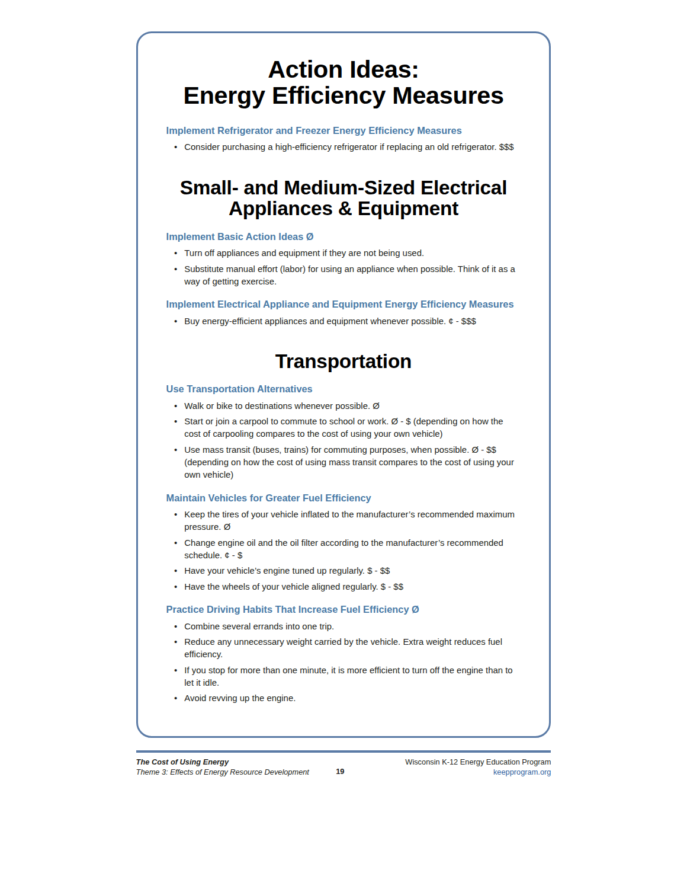Action Ideas:
Energy Efficiency Measures
Implement Refrigerator and Freezer Energy Efficiency Measures
Consider purchasing a high-efficiency refrigerator if replacing an old refrigerator. $$$
Small- and Medium-Sized Electrical
Appliances & Equipment
Implement Basic Action Ideas Ø
Turn off appliances and equipment if they are not being used.
Substitute manual effort (labor) for using an appliance when possible. Think of it as a way of getting exercise.
Implement Electrical Appliance and Equipment Energy Efficiency Measures
Buy energy-efficient appliances and equipment whenever possible. ¢ - $$$
Transportation
Use Transportation Alternatives
Walk or bike to destinations whenever possible. Ø
Start or join a carpool to commute to school or work. Ø - $ (depending on how the cost of carpooling compares to the cost of using your own vehicle)
Use mass transit (buses, trains) for commuting purposes, when possible. Ø - $$ (depending on how the cost of using mass transit compares to the cost of using your own vehicle)
Maintain Vehicles for Greater Fuel Efficiency
Keep the tires of your vehicle inflated to the manufacturer’s recommended maximum pressure. Ø
Change engine oil and the oil filter according to the manufacturer’s recommended schedule. ¢ - $
Have your vehicle’s engine tuned up regularly. $ - $$
Have the wheels of your vehicle aligned regularly. $ - $$
Practice Driving Habits That Increase Fuel Efficiency Ø
Combine several errands into one trip.
Reduce any unnecessary weight carried by the vehicle. Extra weight reduces fuel efficiency.
If you stop for more than one minute, it is more efficient to turn off the engine than to let it idle.
Avoid revving up the engine.
The Cost of Using Energy
Theme 3: Effects of Energy Resource Development
19
Wisconsin K-12 Energy Education Program
keepprogram.org